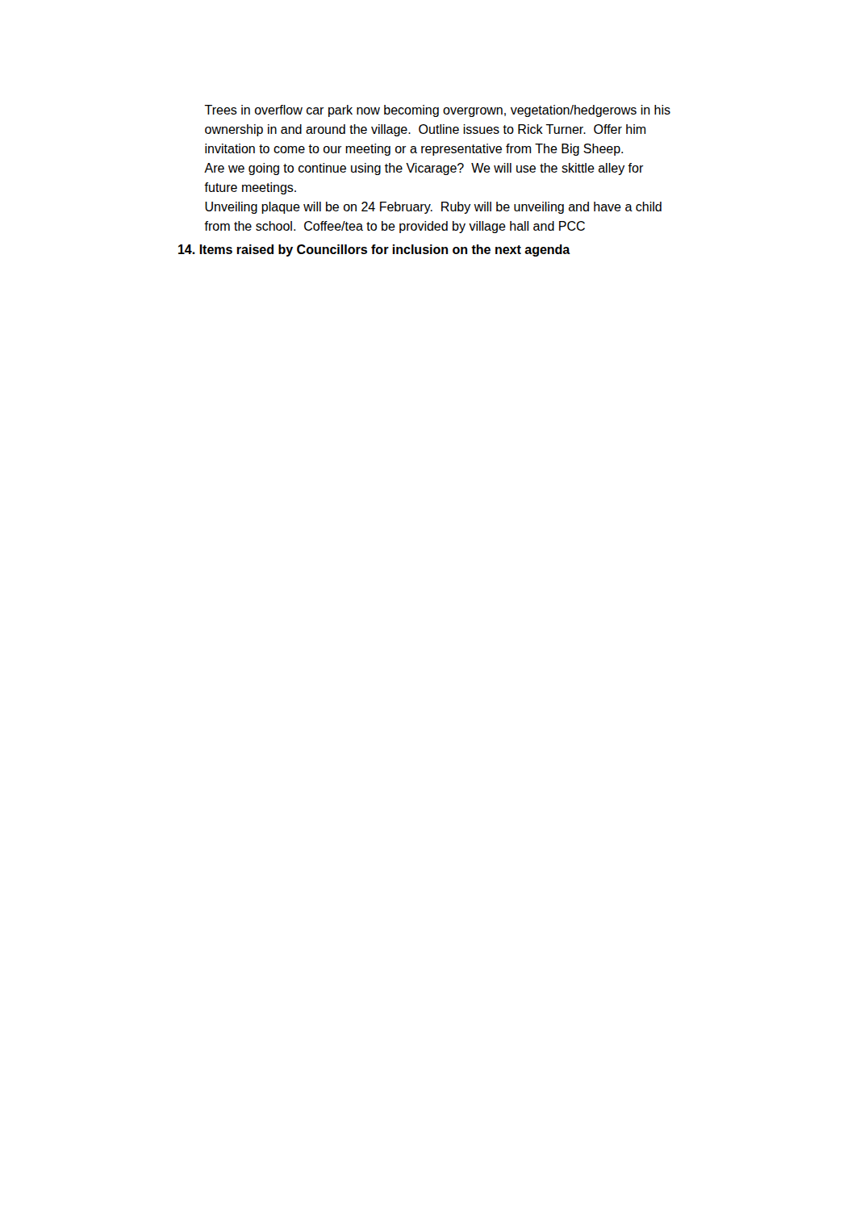Trees in overflow car park now becoming overgrown, vegetation/hedgerows in his ownership in and around the village. Outline issues to Rick Turner. Offer him invitation to come to our meeting or a representative from The Big Sheep.
Are we going to continue using the Vicarage? We will use the skittle alley for future meetings.
Unveiling plaque will be on 24 February. Ruby will be unveiling and have a child from the school. Coffee/tea to be provided by village hall and PCC
Items raised by Councillors for inclusion on the next agenda